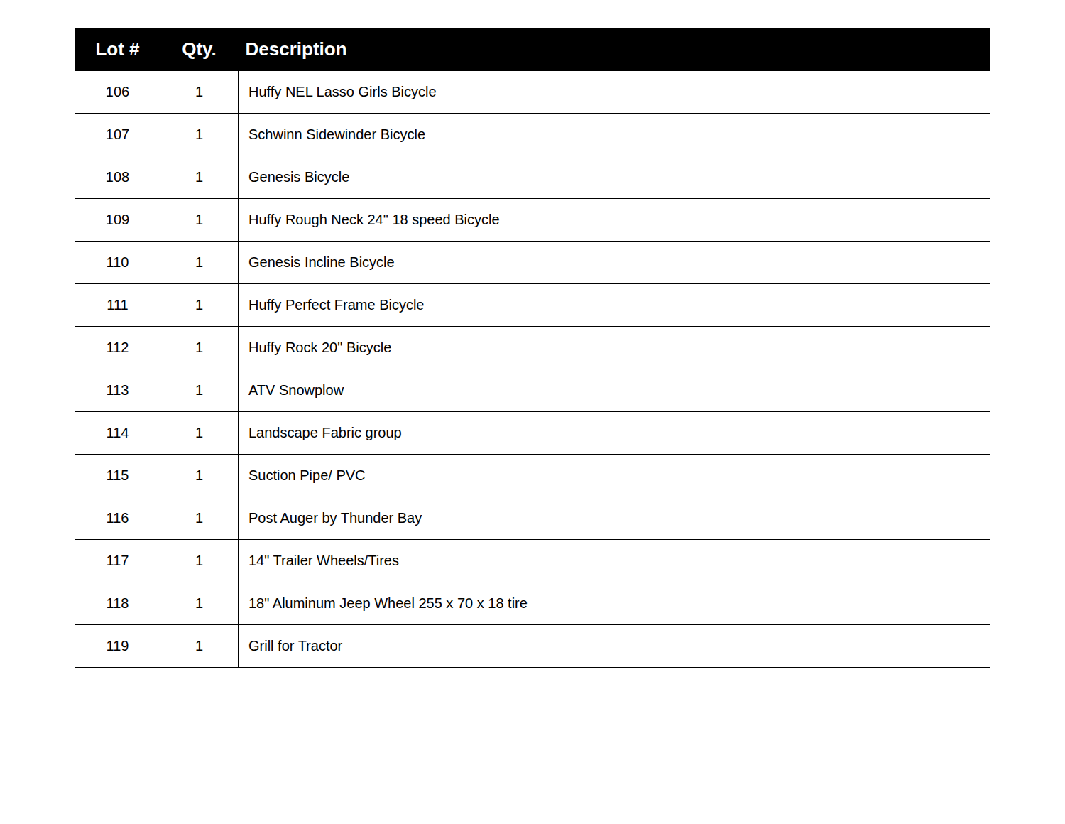| Lot # | Qty. | Description |
| --- | --- | --- |
| 106 | 1 | Huffy NEL Lasso Girls Bicycle |
| 107 | 1 | Schwinn Sidewinder Bicycle |
| 108 | 1 | Genesis Bicycle |
| 109 | 1 | Huffy Rough Neck 24" 18 speed Bicycle |
| 110 | 1 | Genesis Incline Bicycle |
| 111 | 1 | Huffy Perfect Frame Bicycle |
| 112 | 1 | Huffy Rock 20" Bicycle |
| 113 | 1 | ATV Snowplow |
| 114 | 1 | Landscape Fabric group |
| 115 | 1 | Suction Pipe/ PVC |
| 116 | 1 | Post Auger by Thunder Bay |
| 117 | 1 | 14" Trailer Wheels/Tires |
| 118 | 1 | 18" Aluminum Jeep Wheel 255 x 70 x 18 tire |
| 119 | 1 | Grill for Tractor |